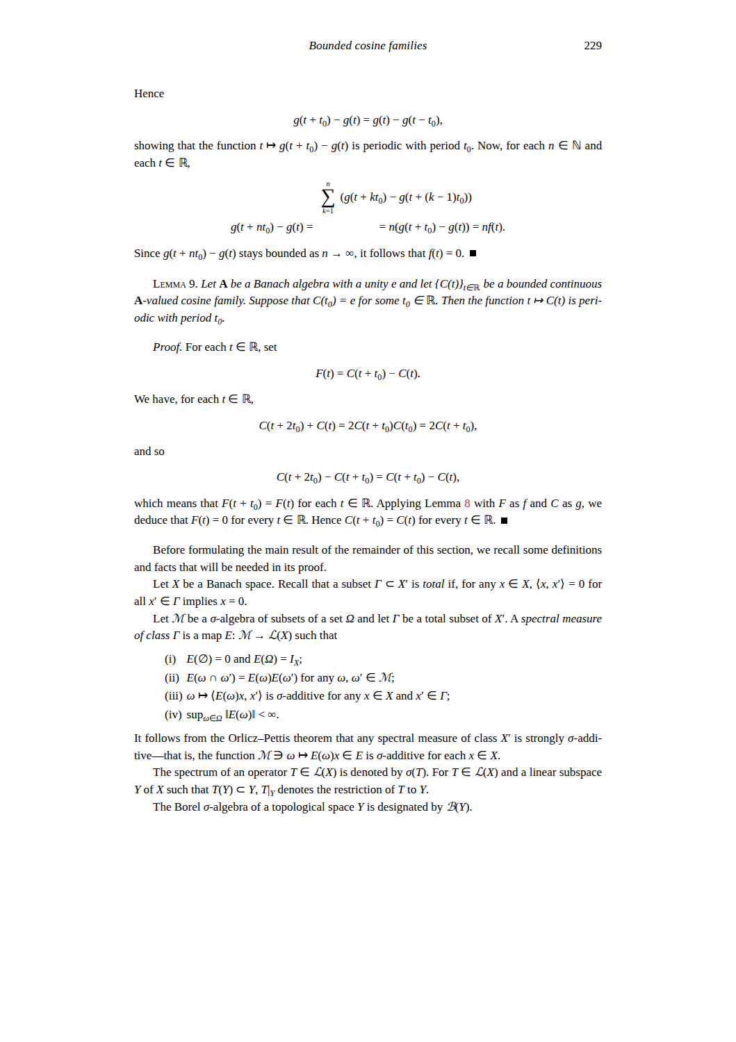Bounded cosine families 229
Hence
g(t + t0) − g(t) = g(t) − g(t − t0),
showing that the function t ↦ g(t + t0) − g(t) is periodic with period t0. Now, for each n ∈ ℕ and each t ∈ ℝ,
g(t + nt0) − g(t) = n ∑ k=1 (g(t + kt0) − g(t + (k − 1)t0)) = n(g(t + t0) − g(t)) = nf(t).
Since g(t + nt0) − g(t) stays bounded as n → ∞, it follows that f(t) = 0.
Lemma 9. Let A be a Banach algebra with a unity e and let {C(t)}t∈ℝ be a bounded continuous A-valued cosine family. Suppose that C(t0) = e for some t0 ∈ ℝ. Then the function t ↦ C(t) is periodic with period t0.
Proof. For each t ∈ ℝ, set
F(t) = C(t + t0) − C(t).
We have, for each t ∈ ℝ,
C(t + 2t0) + C(t) = 2C(t + t0)C(t0) = 2C(t + t0),
and so
C(t + 2t0) − C(t + t0) = C(t + t0) − C(t),
which means that F(t + t0) = F(t) for each t ∈ ℝ. Applying Lemma 8 with F as f and C as g, we deduce that F(t) = 0 for every t ∈ ℝ. Hence C(t + t0) = C(t) for every t ∈ ℝ.
Before formulating the main result of the remainder of this section, we recall some definitions and facts that will be needed in its proof.
Let X be a Banach space. Recall that a subset Γ ⊂ X′ is total if, for any x ∈ X, ⟨x, x′⟩ = 0 for all x′ ∈ Γ implies x = 0.
Let ℳ be a σ-algebra of subsets of a set Ω and let Γ be a total subset of X′. A spectral measure of class Γ is a map E: ℳ → ℒ(X) such that
(i) E(∅) = 0 and E(Ω) = IX;
(ii) E(ω ∩ ω′) = E(ω)E(ω′) for any ω, ω′ ∈ ℳ;
(iii) ω ↦ ⟨E(ω)x, x′⟩ is σ-additive for any x ∈ X and x′ ∈ Γ;
(iv) supω∈Ω ‖E(ω)‖ < ∞.
It follows from the Orlicz–Pettis theorem that any spectral measure of class X′ is strongly σ-additive—that is, the function ℳ ∋ ω ↦ E(ω)x ∈ E is σ-additive for each x ∈ X.
The spectrum of an operator T ∈ ℒ(X) is denoted by σ(T). For T ∈ ℒ(X) and a linear subspace Y of X such that T(Y) ⊂ Y, T|Y denotes the restriction of T to Y.
The Borel σ-algebra of a topological space Y is designated by ℬ(Y).